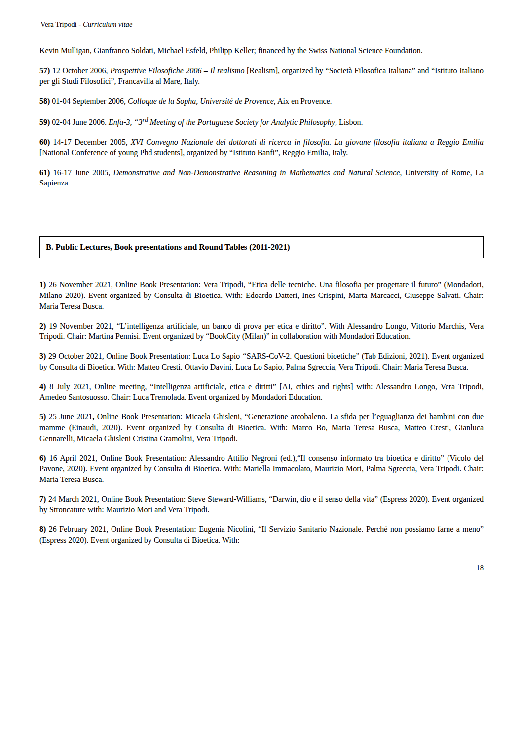Vera Tripodi - Curriculum vitae
Kevin Mulligan, Gianfranco Soldati, Michael Esfeld, Philipp Keller; financed by the Swiss National Science Foundation.
57) 12 October 2006, Prospettive Filosofiche 2006 – Il realismo [Realism], organized by “Società Filosofica Italiana” and “Istituto Italiano per gli Studi Filosofici”, Francavilla al Mare, Italy.
58) 01-04 September 2006, Colloque de la Sopha, Université de Provence, Aix en Provence.
59) 02-04 June 2006. Enfa-3, “3rd Meeting of the Portuguese Society for Analytic Philosophy, Lisbon.
60) 14-17 December 2005, XVI Convegno Nazionale dei dottorati di ricerca in filosofia. La giovane filosofia italiana a Reggio Emilia [National Conference of young Phd students], organized by “Istituto Banfi”, Reggio Emilia, Italy.
61) 16-17 June 2005, Demonstrative and Non-Demonstrative Reasoning in Mathematics and Natural Science, University of Rome, La Sapienza.
B. Public Lectures, Book presentations and Round Tables (2011-2021)
1) 26 November 2021, Online Book Presentation: Vera Tripodi, “Etica delle tecniche. Una filosofia per progettare il futuro” (Mondadori, Milano 2020). Event organized by Consulta di Bioetica. With: Edoardo Datteri, Ines Crispini, Marta Marcacci, Giuseppe Salvati. Chair: Maria Teresa Busca.
2) 19 November 2021, “L’intelligenza artificiale, un banco di prova per etica e diritto”. With Alessandro Longo, Vittorio Marchis, Vera Tripodi. Chair: Martina Pennisi. Event organized by “BookCity (Milan)” in collaboration with Mondadori Education.
3) 29 October 2021, Online Book Presentation: Luca Lo Sapio “SARS-CoV-2. Questioni bioetiche” (Tab Edizioni, 2021). Event organized by Consulta di Bioetica. With: Matteo Cresti, Ottavio Davini, Luca Lo Sapio, Palma Sgreccia, Vera Tripodi. Chair: Maria Teresa Busca.
4) 8 July 2021, Online meeting, “Intelligenza artificiale, etica e diritti” [AI, ethics and rights] with: Alessandro Longo, Vera Tripodi, Amedeo Santosuosso. Chair: Luca Tremolada. Event organized by Mondadori Education.
5) 25 June 2021, Online Book Presentation: Micaela Ghisleni, “Generazione arcobaleno. La sfida per l’eguaglianza dei bambini con due mamme (Einaudi, 2020). Event organized by Consulta di Bioetica. With: Marco Bo, Maria Teresa Busca, Matteo Cresti, Gianluca Gennarelli, Micaela Ghisleni Cristina Gramolini, Vera Tripodi.
6) 16 April 2021, Online Book Presentation: Alessandro Attilio Negroni (ed.),“Il consenso informato tra bioetica e diritto” (Vicolo del Pavone, 2020). Event organized by Consulta di Bioetica. With: Mariella Immacolato, Maurizio Mori, Palma Sgreccia, Vera Tripodi. Chair: Maria Teresa Busca.
7) 24 March 2021, Online Book Presentation: Steve Steward-Williams, “Darwin, dio e il senso della vita” (Espress 2020). Event organized by Stroncature with: Maurizio Mori and Vera Tripodi.
8) 26 February 2021, Online Book Presentation: Eugenia Nicolini, “Il Servizio Sanitario Nazionale. Perché non possiamo farne a meno” (Espress 2020). Event organized by Consulta di Bioetica. With:
18